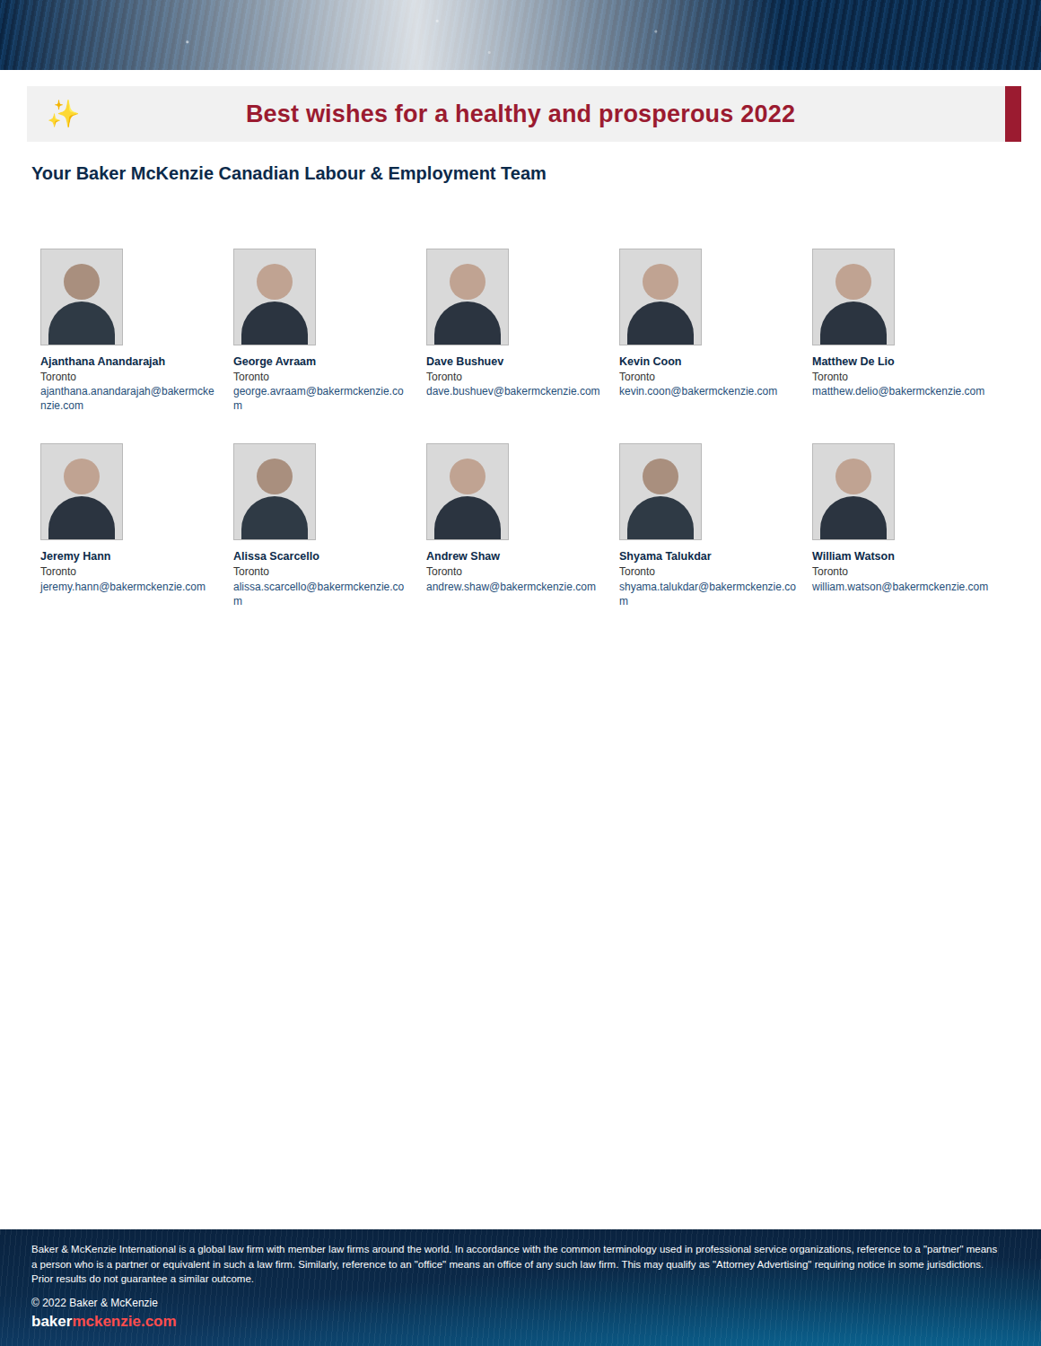✨
Best wishes for a healthy and prosperous 2022
Your Baker McKenzie Canadian Labour & Employment Team
Ajanthana Anandarajah
Toronto
ajanthana.anandarajah@bakermckenzie.com
George Avraam
Toronto
george.avraam@bakermckenzie.com
Dave Bushuev
Toronto
dave.bushuev@bakermckenzie.com
Kevin Coon
Toronto
kevin.coon@bakermckenzie.com
Matthew De Lio
Toronto
matthew.delio@bakermckenzie.com
Jeremy Hann
Toronto
jeremy.hann@bakermckenzie.com
Alissa Scarcello
Toronto
alissa.scarcello@bakermckenzie.com
Andrew Shaw
Toronto
andrew.shaw@bakermckenzie.com
Shyama Talukdar
Toronto
shyama.talukdar@bakermckenzie.com
William Watson
Toronto
william.watson@bakermckenzie.com
Baker & McKenzie International is a global law firm with member law firms around the world. In accordance with the common terminology used in professional service organizations, reference to a "partner" means a person who is a partner or equivalent in such a law firm. Similarly, reference to an "office" means an office of any such law firm. This may qualify as "Attorney Advertising" requiring notice in some jurisdictions. Prior results do not guarantee a similar outcome.
© 2022 Baker & McKenzie
baker mckenzie.com